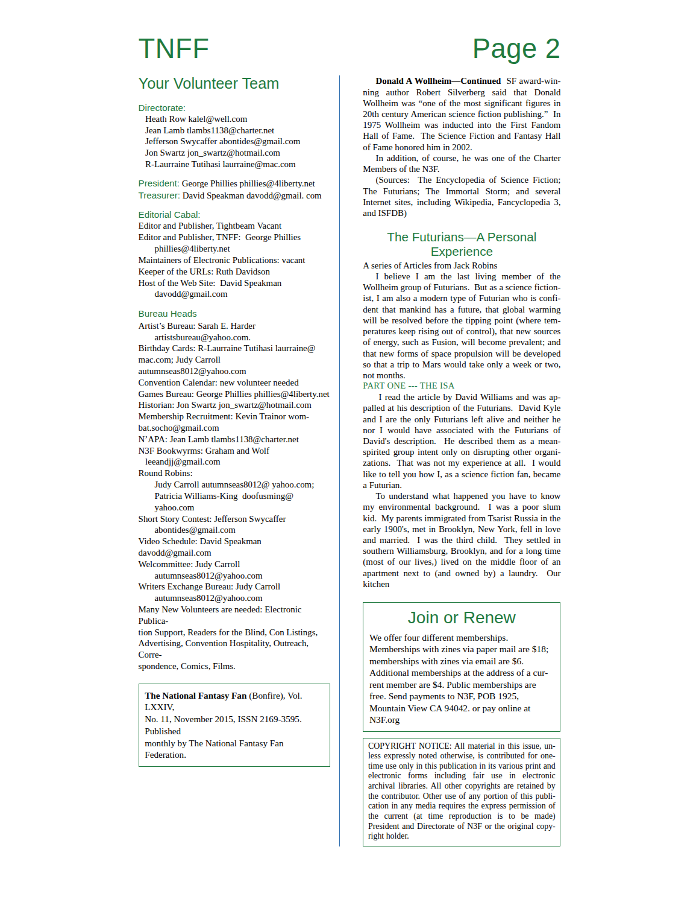TNFF
Page 2
Your Volunteer Team
Directorate:
Heath Row kalel@well.com
Jean Lamb tlambs1138@charter.net
Jefferson Swycaffer abontides@gmail.com
Jon Swartz jon_swartz@hotmail.com
R-Laurraine Tutihasi laurraine@mac.com
President: George Phillies phillies@4liberty.net
Treasurer: David Speakman davodd@gmail. com
Editorial Cabal:
Editor and Publisher, Tightbeam Vacant
Editor and Publisher, TNFF: George Phillies
phillies@4liberty.net
Maintainers of Electronic Publications: vacant
Keeper of the URLs: Ruth Davidson
Host of the Web Site: David Speakman
davodd@gmail.com
Bureau Heads
Artist’s Bureau: Sarah E. Harder
artistsbureau@yahoo.com.
Birthday Cards: R-Laurraine Tutihasi laurraine@
mac.com; Judy Carroll autumnseas8012@yahoo.com
Convention Calendar: new volunteer needed
Games Bureau: George Phillies phillies@4liberty.net
Historian: Jon Swartz jon_swartz@hotmail.com
Membership Recruitment: Kevin Trainor wom-
bat.socho@gmail.com
N’APA: Jean Lamb tlambs1138@charter.net
N3F Bookwyrms: Graham and Wolf
leeandjj@gmail.com
Round Robins:
Judy Carroll autumnseas8012@ yahoo.com;
Patricia Williams-King doofusming@ yahoo.com
Short Story Contest: Jefferson Swycaffer
abontides@gmail.com
Video Schedule: David Speakman davodd@gmail.com
Welcommittee: Judy Carroll
autumnseas8012@yahoo.com
Writers Exchange Bureau: Judy Carroll
autumnseas8012@yahoo.com
Many New Volunteers are needed: Electronic Publica-
tion Support, Readers for the Blind, Con Listings,
Advertising, Convention Hospitality, Outreach, Corre-
spondence, Comics, Films.
The National Fantasy Fan (Bonfire), Vol. LXXIV,
No. 11, November 2015, ISSN 2169-3595. Published
monthly by The National Fantasy Fan Federation.
Donald A Wollheim—Continued SF award-winning author Robert Silverberg said that Donald Wollheim was “one of the most significant figures in 20th century American science fiction publishing.” In 1975 Wollheim was inducted into the First Fandom Hall of Fame. The Science Fiction and Fantasy Hall of Fame honored him in 2002.
In addition, of course, he was one of the Charter Members of the N3F.
(Sources: The Encyclopedia of Science Fiction; The Futurians; The Immortal Storm; and several Internet sites, including Wikipedia, Fancyclopedia 3, and ISFDB)
The Futurians—A Personal Experience
A series of Articles from Jack Robins
I believe I am the last living member of the Wollheim group of Futurians. But as a science fictionist, I am also a modern type of Futurian who is confident that mankind has a future, that global warming will be resolved before the tipping point (where temperatures keep rising out of control), that new sources of energy, such as Fusion, will become prevalent; and that new forms of space propulsion will be developed so that a trip to Mars would take only a week or two, not months.
PART ONE --- THE ISA
I read the article by David Williams and was appalled at his description of the Futurians. David Kyle and I are the only Futurians left alive and neither he nor I would have associated with the Futurians of David's description. He described them as a mean-spirited group intent only on disrupting other organizations. That was not my experience at all. I would like to tell you how I, as a science fiction fan, became a Futurian.
To understand what happened you have to know my environmental background. I was a poor slum kid. My parents immigrated from Tsarist Russia in the early 1900's, met in Brooklyn, New York, fell in love and married. I was the third child. They settled in southern Williamsburg, Brooklyn, and for a long time (most of our lives,) lived on the middle floor of an apartment next to (and owned by) a laundry. Our kitchen
Join or Renew
We offer four different memberships. Memberships with zines via paper mail are $18; memberships with zines via email are $6. Additional memberships at the address of a current member are $4. Public memberships are free. Send payments to N3F, POB 1925, Mountain View CA 94042. or pay online at N3F.org
COPYRIGHT NOTICE: All material in this issue, unless expressly noted otherwise, is contributed for one-time use only in this publication in its various print and electronic forms including fair use in electronic archival libraries. All other copyrights are retained by the contributor. Other use of any portion of this publication in any media requires the express permission of the current (at time reproduction is to be made) President and Directorate of N3F or the original copyright holder.